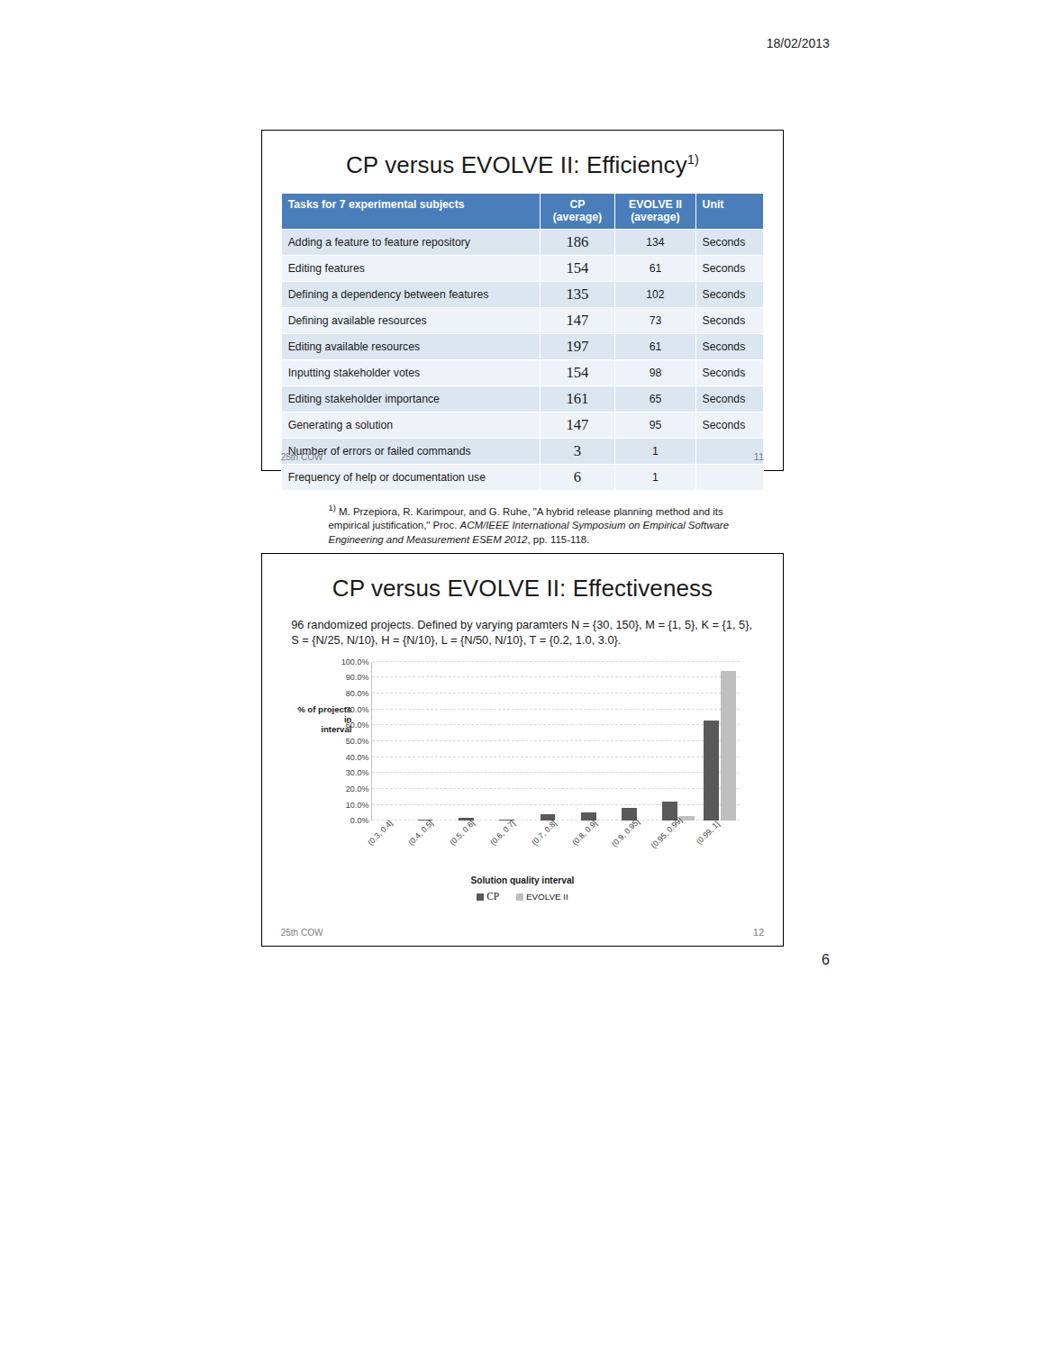18/02/2013
CP versus EVOLVE II: Efficiency1)
| Tasks for 7 experimental subjects | CP (average) | EVOLVE II (average) | Unit |
| --- | --- | --- | --- |
| Adding a feature to feature repository | 186 | 134 | Seconds |
| Editing features | 154 | 61 | Seconds |
| Defining a dependency between features | 135 | 102 | Seconds |
| Defining available resources | 147 | 73 | Seconds |
| Editing available resources | 197 | 61 | Seconds |
| Inputting stakeholder votes | 154 | 98 | Seconds |
| Editing stakeholder importance | 161 | 65 | Seconds |
| Generating a solution | 147 | 95 | Seconds |
| Number of errors or failed commands | 3 | 1 | |
| Frequency of help or documentation use | 6 | 1 | |
1) M. Przepiora, R. Karimpour, and G. Ruhe, "A hybrid release planning method and its empirical justification," Proc. ACM/IEEE International Symposium on Empirical Software Engineering and Measurement ESEM 2012, pp. 115-118.
25th COW
11
CP versus EVOLVE II: Effectiveness
96 randomized projects. Defined by varying paramters N = {30, 150}, M = {1, 5}, K = {1, 5}, S = {N/25, N/10}, H = {N/10}, L = {N/50, N/10}, T = {0.2, 1.0, 3.0}.
% of projects in
interval
100.0%
90.0%
80.0%
70.0%
60.0%
50.0%
40.0%
30.0%
20.0%
10.0%
0.0%
(0.3, 0.4]
(0.4, 0.5]
(0.5, 0.6]
(0.6, 0.7]
(0.7, 0.8]
(0.8, 0.9]
(0.9, 0.95]
(0.95, 0.99]
(0.99, 1]
Solution quality interval
CP EVOLVE II
25th COW
12
6